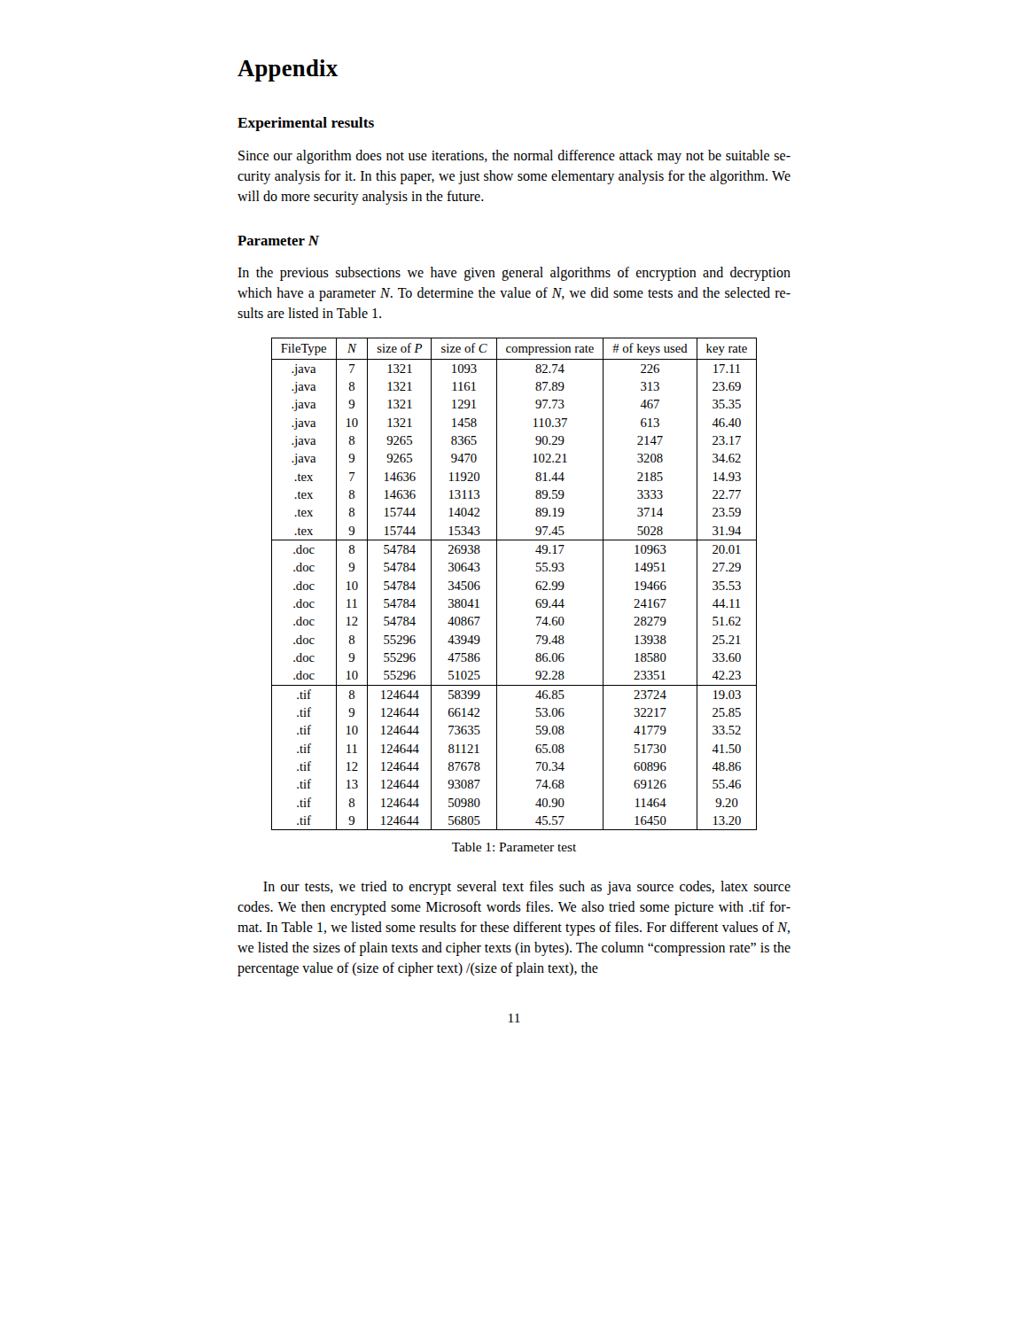Appendix
Experimental results
Since our algorithm does not use iterations, the normal difference attack may not be suitable security analysis for it. In this paper, we just show some elementary analysis for the algorithm. We will do more security analysis in the future.
Parameter N
In the previous subsections we have given general algorithms of encryption and decryption which have a parameter N. To determine the value of N, we did some tests and the selected results are listed in Table 1.
| FileType | N | size of P | size of C | compression rate | # of keys used | key rate |
| --- | --- | --- | --- | --- | --- | --- |
| .java | 7 | 1321 | 1093 | 82.74 | 226 | 17.11 |
| .java | 8 | 1321 | 1161 | 87.89 | 313 | 23.69 |
| .java | 9 | 1321 | 1291 | 97.73 | 467 | 35.35 |
| .java | 10 | 1321 | 1458 | 110.37 | 613 | 46.40 |
| .java | 8 | 9265 | 8365 | 90.29 | 2147 | 23.17 |
| .java | 9 | 9265 | 9470 | 102.21 | 3208 | 34.62 |
| .tex | 7 | 14636 | 11920 | 81.44 | 2185 | 14.93 |
| .tex | 8 | 14636 | 13113 | 89.59 | 3333 | 22.77 |
| .tex | 8 | 15744 | 14042 | 89.19 | 3714 | 23.59 |
| .tex | 9 | 15744 | 15343 | 97.45 | 5028 | 31.94 |
| .doc | 8 | 54784 | 26938 | 49.17 | 10963 | 20.01 |
| .doc | 9 | 54784 | 30643 | 55.93 | 14951 | 27.29 |
| .doc | 10 | 54784 | 34506 | 62.99 | 19466 | 35.53 |
| .doc | 11 | 54784 | 38041 | 69.44 | 24167 | 44.11 |
| .doc | 12 | 54784 | 40867 | 74.60 | 28279 | 51.62 |
| .doc | 8 | 55296 | 43949 | 79.48 | 13938 | 25.21 |
| .doc | 9 | 55296 | 47586 | 86.06 | 18580 | 33.60 |
| .doc | 10 | 55296 | 51025 | 92.28 | 23351 | 42.23 |
| .tif | 8 | 124644 | 58399 | 46.85 | 23724 | 19.03 |
| .tif | 9 | 124644 | 66142 | 53.06 | 32217 | 25.85 |
| .tif | 10 | 124644 | 73635 | 59.08 | 41779 | 33.52 |
| .tif | 11 | 124644 | 81121 | 65.08 | 51730 | 41.50 |
| .tif | 12 | 124644 | 87678 | 70.34 | 60896 | 48.86 |
| .tif | 13 | 124644 | 93087 | 74.68 | 69126 | 55.46 |
| .tif | 8 | 124644 | 50980 | 40.90 | 11464 | 9.20 |
| .tif | 9 | 124644 | 56805 | 45.57 | 16450 | 13.20 |
Table 1: Parameter test
In our tests, we tried to encrypt several text files such as java source codes, latex source codes. We then encrypted some Microsoft words files. We also tried some picture with .tif format. In Table 1, we listed some results for these different types of files. For different values of N, we listed the sizes of plain texts and cipher texts (in bytes). The column “compression rate” is the percentage value of (size of cipher text) /(size of plain text), the
11